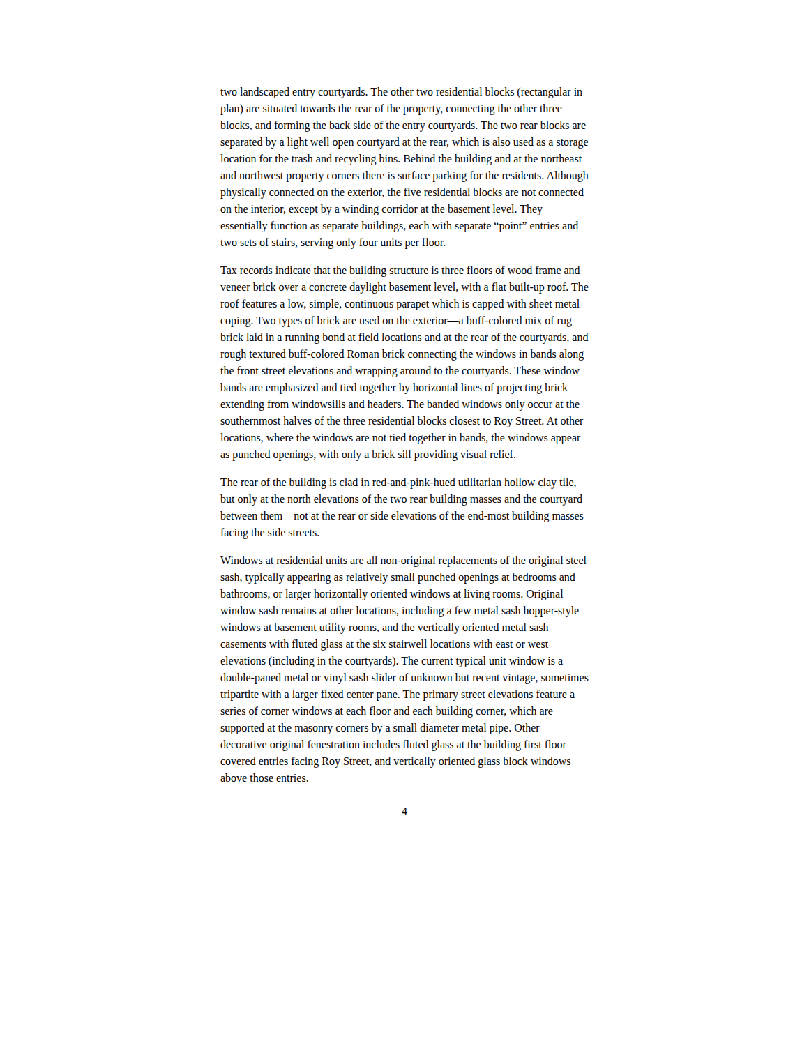two landscaped entry courtyards. The other two residential blocks (rectangular in plan) are situated towards the rear of the property, connecting the other three blocks, and forming the back side of the entry courtyards. The two rear blocks are separated by a light well open courtyard at the rear, which is also used as a storage location for the trash and recycling bins. Behind the building and at the northeast and northwest property corners there is surface parking for the residents. Although physically connected on the exterior, the five residential blocks are not connected on the interior, except by a winding corridor at the basement level. They essentially function as separate buildings, each with separate “point” entries and two sets of stairs, serving only four units per floor.
Tax records indicate that the building structure is three floors of wood frame and veneer brick over a concrete daylight basement level, with a flat built-up roof. The roof features a low, simple, continuous parapet which is capped with sheet metal coping. Two types of brick are used on the exterior—a buff-colored mix of rug brick laid in a running bond at field locations and at the rear of the courtyards, and rough textured buff-colored Roman brick connecting the windows in bands along the front street elevations and wrapping around to the courtyards. These window bands are emphasized and tied together by horizontal lines of projecting brick extending from windowsills and headers. The banded windows only occur at the southernmost halves of the three residential blocks closest to Roy Street. At other locations, where the windows are not tied together in bands, the windows appear as punched openings, with only a brick sill providing visual relief.
The rear of the building is clad in red-and-pink-hued utilitarian hollow clay tile, but only at the north elevations of the two rear building masses and the courtyard between them—not at the rear or side elevations of the end-most building masses facing the side streets.
Windows at residential units are all non-original replacements of the original steel sash, typically appearing as relatively small punched openings at bedrooms and bathrooms, or larger horizontally oriented windows at living rooms. Original window sash remains at other locations, including a few metal sash hopper-style windows at basement utility rooms, and the vertically oriented metal sash casements with fluted glass at the six stairwell locations with east or west elevations (including in the courtyards). The current typical unit window is a double-paned metal or vinyl sash slider of unknown but recent vintage, sometimes tripartite with a larger fixed center pane. The primary street elevations feature a series of corner windows at each floor and each building corner, which are supported at the masonry corners by a small diameter metal pipe. Other decorative original fenestration includes fluted glass at the building first floor covered entries facing Roy Street, and vertically oriented glass block windows above those entries.
4